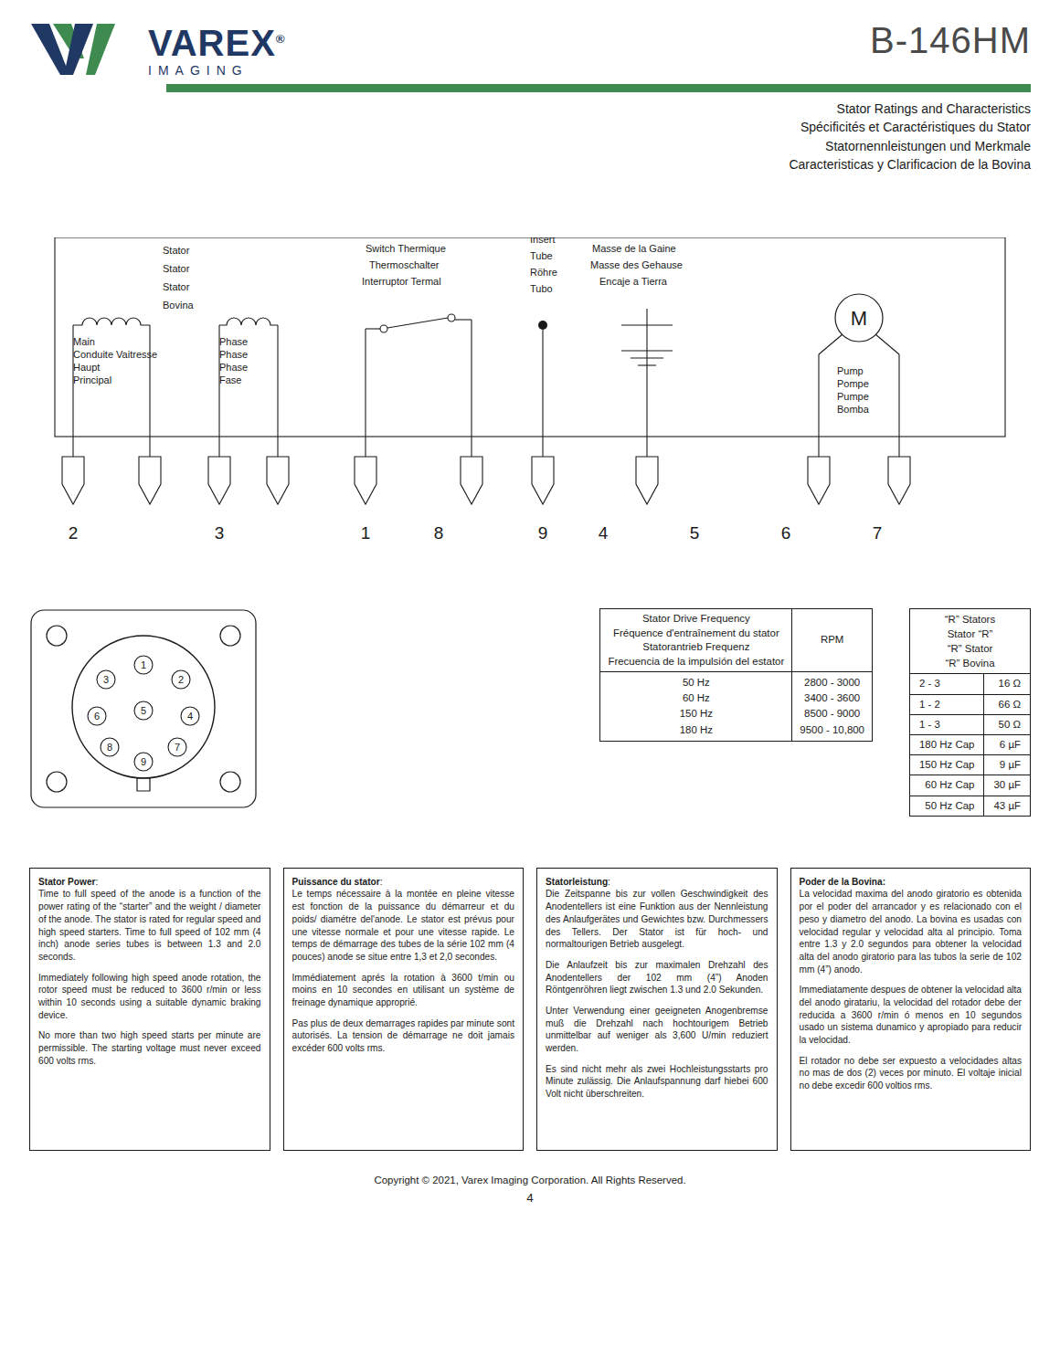VAREX®
IMAGING
B-146HM
Stator Ratings and Characteristics
Spécificités et Caractéristiques du Stator
Statornennleistungen und Merkmale
Caracteristicas y Clarificacion de la Bovina
Stator Stator Stator Bovina Main Conduite Vaitresse Haupt Principal Phase Phase Phase Fase Thermal Switch Switch Thermique Thermoschalter Interruptor Termal Insert Tube Röhre Tubo Housing Ground Masse de la Gaine Masse des Gehause Encaje a Tierra M Pump Pompe Pumpe Bomba 2 3 1 8 9 4 5 6 7
1 2 3 4 5 6 7 8 9
| Stator Drive Frequency Fréquence d'entraînement du stator Statorantrieb Frequenz Frecuencia de la impulsión del estator | RPM |
| --- | --- |
| 50 Hz 60 Hz 150 Hz 180 Hz | 2800 - 3000 3400 - 3600 8500 - 9000 9500 - 10,800 |
| “R” Stators Stator “R” “R” Stator “R” Bovina |
| --- |
| 2 - 3 | 16 Ω |
| 1 - 2 | 66 Ω |
| 1 - 3 | 50 Ω |
| 180 Hz Cap | 6 µF |
| 150 Hz Cap | 9 µF |
| 60 Hz Cap | 30 µF |
| 50 Hz Cap | 43 µF |
Stator Power:
Time to full speed of the anode is a function of the power rating of the “starter” and the weight / diameter of the anode. The stator is rated for regular speed and high speed starters. Time to full speed of 102 mm (4 inch) anode series tubes is between 1.3 and 2.0 seconds.
Immediately following high speed anode rotation, the rotor speed must be reduced to 3600 r/min or less within 10 seconds using a suitable dynamic braking device.
No more than two high speed starts per minute are permissible. The starting voltage must never exceed 600 volts rms.
Puissance du stator:
Le temps nécessaire à la montée en pleine vitesse est fonction de la puissance du démarreur et du poids/ diamétre del'anode. Le stator est prévus pour une vitesse normale et pour une vitesse rapide. Le temps de démarrage des tubes de la série 102 mm (4 pouces) anode se situe entre 1,3 et 2,0 secondes.
Immédiatement aprés la rotation à 3600 t/min ou moins en 10 secondes en utilisant un système de freinage dynamique approprié.
Pas plus de deux demarrages rapides par minute sont autorisés. La tension de démarrage ne doit jamais excéder 600 volts rms.
Statorleistung:
Die Zeitspanne bis zur vollen Geschwindigkeit des Anodentellers ist eine Funktion aus der Nennleistung des Anlaufgerätes und Gewichtes bzw. Durchmessers des Tellers. Der Stator ist für hoch- und normaltourigen Betrieb ausgelegt.
Die Anlaufzeit bis zur maximalen Drehzahl des Anodentellers der 102 mm (4”) Anoden Röntgenröhren liegt zwischen 1.3 und 2.0 Sekunden.
Unter Verwendung einer geeigneten Anogenbremse muß die Drehzahl nach hochtourigem Betrieb unmittelbar auf weniger als 3,600 U/min reduziert werden.
Es sind nicht mehr als zwei Hochleistungsstarts pro Minute zulässig. Die Anlaufspannung darf hiebei 600 Volt nicht überschreiten.
Poder de la Bovina:
La velocidad maxima del anodo giratorio es obtenida por el poder del arrancador y es relacionado con el peso y diametro del anodo. La bovina es usadas con velocidad regular y velocidad alta al principio. Toma entre 1.3 y 2.0 segundos para obtener la velocidad alta del anodo giratorio para las tubos la serie de 102 mm (4”) anodo.
Immediatamente despues de obtener la velocidad alta del anodo giratariu, la velocidad del rotador debe der reducida a 3600 r/min ó menos en 10 segundos usado un sistema dunamico y apropiado para reducir la velocidad.
El rotador no debe ser expuesto a velocidades altas no mas de dos (2) veces por minuto. El voltaje inicial no debe excedir 600 voltios rms.
Copyright © 2021, Varex Imaging Corporation. All Rights Reserved.
4